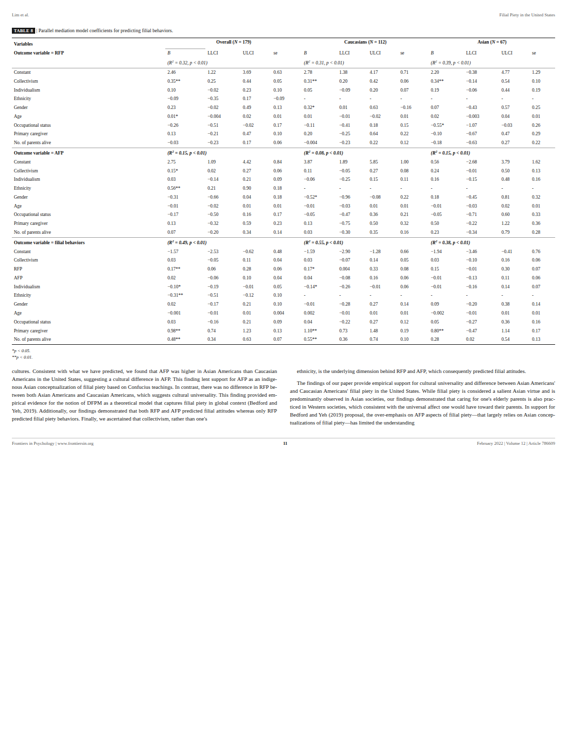Lim et al.
Filial Piety in the United States
TABLE 8 | Parallel mediation model coefficients for predicting filial behaviors.
| Variables | Overall ( N = 179) | Caucasians ( N = 112) | Asian ( N = 67) |
| --- | --- | --- | --- |
| Outcome variable = RFP | B | LLCI | ULCI | se | B | LLCI | ULCI | se | B | LLCI | ULCI | se |
| | ( R 2 = 0.32, p < 0.01) | ( R 2 = 0.31, p < 0.01) | ( R 2 = 0.39, p < 0.01) |
| Constant | 2.46 | 1.22 | 3.69 | 0.63 | 2.78 | 1.38 | 4.17 | 0.71 | 2.20 | −0.38 | 4.77 | 1.29 |
| Collectivism | 0.35** | 0.25 | 0.44 | 0.05 | 0.31** | 0.20 | 0.42 | 0.06 | 0.34** | −0.14 | 0.54 | 0.10 |
| Individualism | 0.10 | −0.02 | 0.23 | 0.10 | 0.05 | −0.09 | 0.20 | 0.07 | 0.19 | −0.06 | 0.44 | 0.19 |
| Ethnicity | −0.09 | −0.35 | 0.17 | −0.09 | - | - | - | - | - | - | - | - |
| Gender | 0.23 | −0.02 | 0.49 | 0.13 | 0.32* | 0.01 | 0.63 | −0.16 | 0.07 | −0.43 | 0.57 | 0.25 |
| Age | 0.01* | −0.004 | 0.02 | 0.01 | 0.01 | −0.01 | −0.02 | 0.01 | 0.02 | −0.003 | 0.04 | 0.01 |
| Occupational status | −0.26 | −0.51 | −0.02 | 0.17 | −0.11 | −0.41 | 0.18 | 0.15 | −0.55* | −1.07 | −0.03 | 0.26 |
| Primary caregiver | 0.13 | −0.21 | 0.47 | 0.10 | 0.20 | −0.25 | 0.64 | 0.22 | −0.10 | −0.67 | 0.47 | 0.29 |
| No. of parents alive | −0.03 | −0.23 | 0.17 | 0.06 | −0.004 | −0.23 | 0.22 | 0.12 | −0.18 | −0.63 | 0.27 | 0.22 |
| Outcome variable = AFP | ( R 2 = 0.15, p < 0.01) | ( R 2 = 0.08, p < 0.01) | ( R 2 = 0.15, p < 0.01) |
| Constant | 2.75 | 1.09 | 4.42 | 0.84 | 3.87 | 1.89 | 5.85 | 1.00 | 0.56 | −2.68 | 3.79 | 1.62 |
| Collectivism | 0.15* | 0.02 | 0.27 | 0.06 | 0.11 | −0.05 | 0.27 | 0.08 | 0.24 | −0.01 | 0.50 | 0.13 |
| Individualism | 0.03 | −0.14 | 0.21 | 0.09 | −0.06 | −0.25 | 0.15 | 0.11 | 0.16 | −0.15 | 0.48 | 0.16 |
| Ethnicity | 0.56** | 0.21 | 0.90 | 0.18 | - | - | - | - | - | - | - | - |
| Gender | −0.31 | −0.66 | 0.04 | 0.18 | −0.52* | −0.96 | −0.08 | 0.22 | 0.18 | −0.45 | 0.81 | 0.32 |
| Age | −0.01 | −0.02 | 0.01 | 0.01 | −0.01 | −0.03 | 0.01 | 0.01 | −0.01 | −0.03 | 0.02 | 0.01 |
| Occupational status | −0.17 | −0.50 | 0.16 | 0.17 | −0.05 | −0.47 | 0.36 | 0.21 | −0.05 | −0.71 | 0.60 | 0.33 |
| Primary caregiver | 0.13 | −0.32 | 0.59 | 0.23 | 0.13 | −0.75 | 0.50 | 0.32 | 0.50 | −0.22 | 1.22 | 0.36 |
| No. of parents alive | 0.07 | −0.20 | 0.34 | 0.14 | 0.03 | −0.30 | 0.35 | 0.16 | 0.23 | −0.34 | 0.79 | 0.28 |
| Outcome variable = filial behaviors | ( R 2 = 0.49, p < 0.01) | ( R 2 = 0.55, p < 0.01) | ( R 2 = 0.38, p < 0.01) |
| Constant | −1.57 | −2.53 | −0.62 | 0.48 | −1.59 | −2.90 | −1.28 | 0.66 | −1.94 | −3.46 | −0.41 | 0.76 |
| Collectivism | 0.03 | −0.05 | 0.11 | 0.04 | 0.03 | −0.07 | 0.14 | 0.05 | 0.03 | −0.10 | 0.16 | 0.06 |
| RFP | 0.17** | 0.06 | 0.28 | 0.06 | 0.17* | 0.004 | 0.33 | 0.08 | 0.15 | −0.01 | 0.30 | 0.07 |
| AFP | 0.02 | −0.06 | 0.10 | 0.04 | 0.04 | −0.08 | 0.16 | 0.06 | −0.01 | −0.13 | 0.11 | 0.06 |
| Individualism | −0.10* | −0.19 | −0.01 | 0.05 | −0.14* | −0.26 | −0.01 | 0.06 | −0.01 | −0.16 | 0.14 | 0.07 |
| Ethnicity | −0.31** | −0.51 | −0.12 | 0.10 | - | - | - | - | - | - | - | - |
| Gender | 0.02 | −0.17 | 0.21 | 0.10 | −0.01 | −0.28 | 0.27 | 0.14 | 0.09 | −0.20 | 0.38 | 0.14 |
| Age | −0.001 | −0.01 | 0.01 | 0.004 | 0.002 | −0.01 | 0.01 | 0.01 | −0.002 | −0.01 | 0.01 | 0.01 |
| Occupational status | 0.03 | −0.16 | 0.21 | 0.09 | 0.04 | −0.22 | 0.27 | 0.12 | 0.05 | −0.27 | 0.36 | 0.16 |
| Primary caregiver | 0.98** | 0.74 | 1.23 | 0.13 | 1.10** | 0.73 | 1.48 | 0.19 | 0.80** | −0.47 | 1.14 | 0.17 |
| No. of parents alive | 0.48** | 0.34 | 0.63 | 0.07 | 0.55** | 0.36 | 0.74 | 0.10 | 0.28 | 0.02 | 0.54 | 0.13 |
*p < 0.05.
**p < 0.01.
cultures. Consistent with what we have predicted, we found that AFP was higher in Asian Americans than Caucasian Americans in the United States, suggesting a cultural difference in AFP. This finding lent support for AFP as an indigenous Asian conceptualization of filial piety based on Confucius teachings. In contrast, there was no difference in RFP between both Asian Americans and Caucasian Americans, which suggests cultural universality. This finding provided empirical evidence for the notion of DFPM as a theoretical model that captures filial piety in global context (Bedford and Yeh, 2019). Additionally, our findings demonstrated that both RFP and AFP predicted filial attitudes whereas only RFP predicted filial piety behaviors. Finally, we ascertained that collectivism, rather than one's
ethnicity, is the underlying dimension behind RFP and AFP, which consequently predicted filial attitudes.
The findings of our paper provide empirical support for cultural universality and difference between Asian Americans' and Caucasian Americans' filial piety in the United States. While filial piety is considered a salient Asian virtue and is predominantly observed in Asian societies, our findings demonstrated that caring for one's elderly parents is also practiced in Western societies, which consistent with the universal affect one would have toward their parents. In support for Bedford and Yeh (2019) proposal, the over-emphasis on AFP aspects of filial piety—that largely relies on Asian conceptualizations of filial piety—has limited the understanding
Frontiers in Psychology | www.frontiersin.org
11
February 2022 | Volume 12 | Article 786609